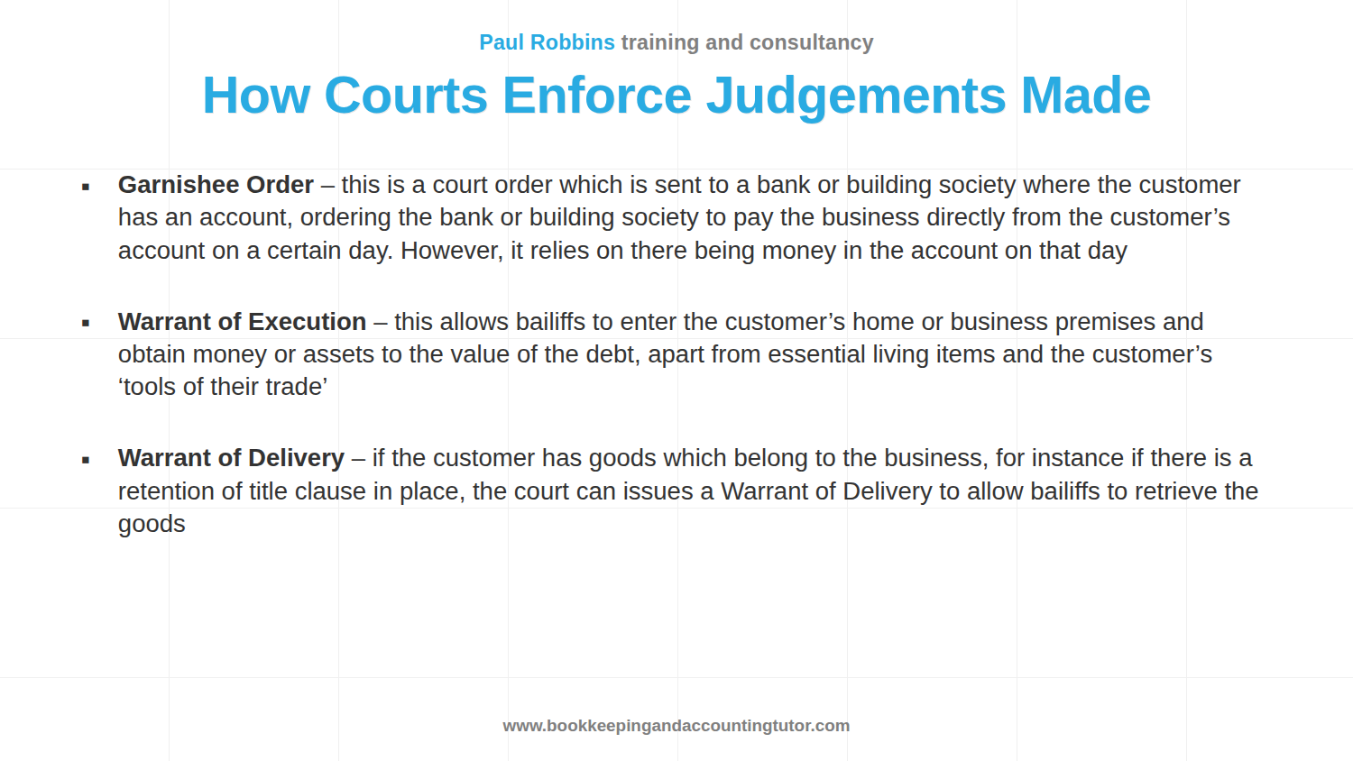Paul Robbins training and consultancy
How Courts Enforce Judgements Made
Garnishee Order – this is a court order which is sent to a bank or building society where the customer has an account, ordering the bank or building society to pay the business directly from the customer’s account on a certain day. However, it relies on there being money in the account on that day
Warrant of Execution – this allows bailiffs to enter the customer’s home or business premises and obtain money or assets to the value of the debt, apart from essential living items and the customer’s ‘tools of their trade’
Warrant of Delivery – if the customer has goods which belong to the business, for instance if there is a retention of title clause in place, the court can issues a Warrant of Delivery to allow bailiffs to retrieve the goods
www.bookkeepingandaccountingtutor.com